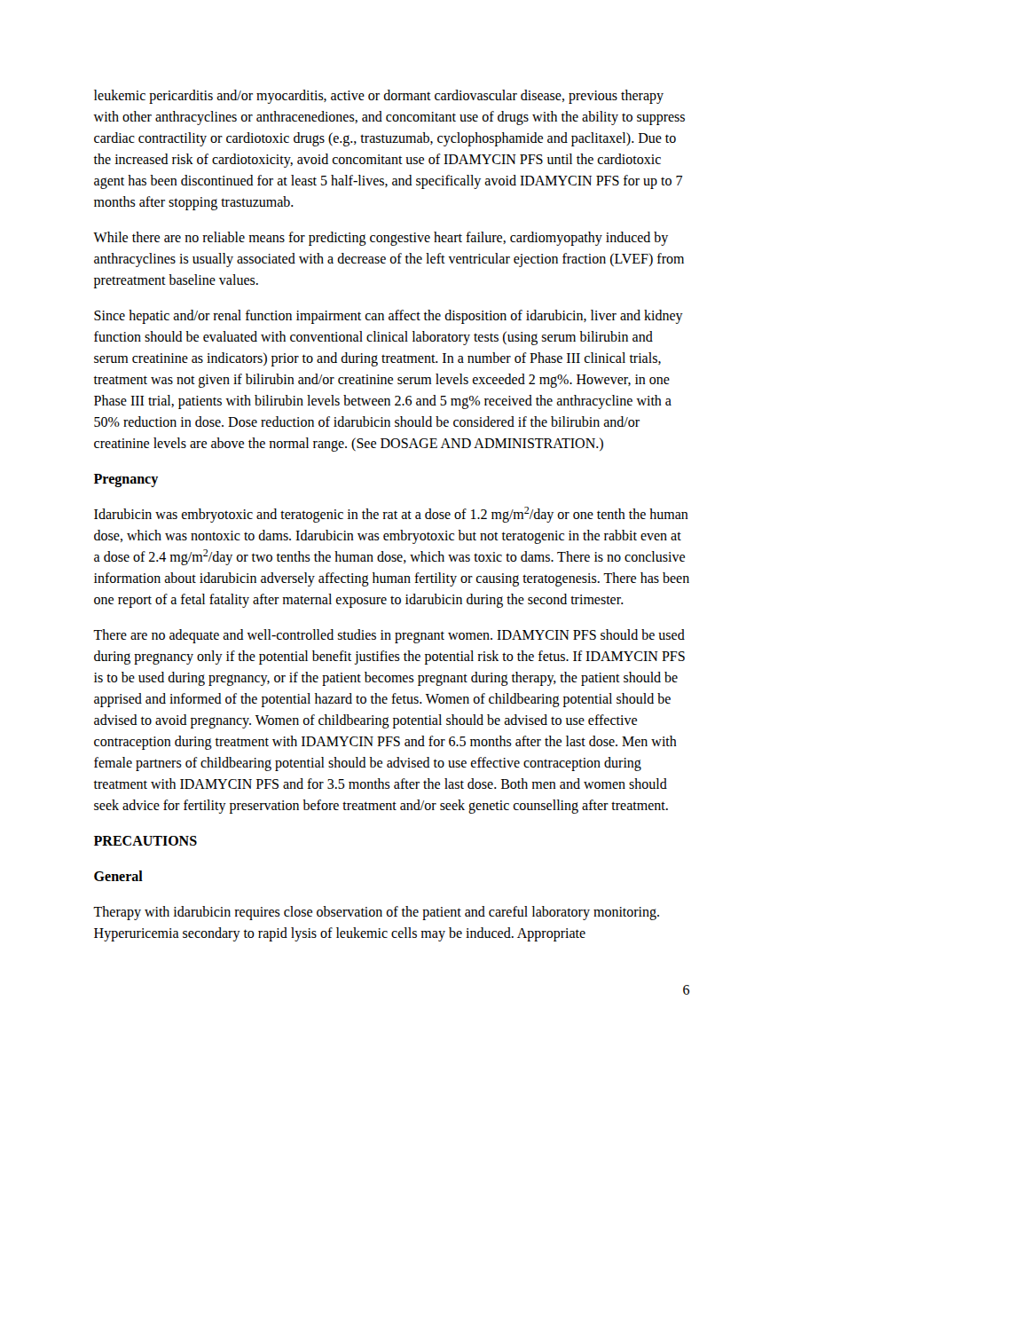leukemic pericarditis and/or myocarditis, active or dormant cardiovascular disease, previous therapy with other anthracyclines or anthracenediones, and concomitant use of drugs with the ability to suppress cardiac contractility or cardiotoxic drugs (e.g., trastuzumab, cyclophosphamide and paclitaxel). Due to the increased risk of cardiotoxicity, avoid concomitant use of IDAMYCIN PFS until the cardiotoxic agent has been discontinued for at least 5 half-lives, and specifically avoid IDAMYCIN PFS for up to 7 months after stopping trastuzumab.
While there are no reliable means for predicting congestive heart failure, cardiomyopathy induced by anthracyclines is usually associated with a decrease of the left ventricular ejection fraction (LVEF) from pretreatment baseline values.
Since hepatic and/or renal function impairment can affect the disposition of idarubicin, liver and kidney function should be evaluated with conventional clinical laboratory tests (using serum bilirubin and serum creatinine as indicators) prior to and during treatment. In a number of Phase III clinical trials, treatment was not given if bilirubin and/or creatinine serum levels exceeded 2 mg%. However, in one Phase III trial, patients with bilirubin levels between 2.6 and 5 mg% received the anthracycline with a 50% reduction in dose. Dose reduction of idarubicin should be considered if the bilirubin and/or creatinine levels are above the normal range. (See DOSAGE AND ADMINISTRATION.)
Pregnancy
Idarubicin was embryotoxic and teratogenic in the rat at a dose of 1.2 mg/m2/day or one tenth the human dose, which was nontoxic to dams. Idarubicin was embryotoxic but not teratogenic in the rabbit even at a dose of 2.4 mg/m2/day or two tenths the human dose, which was toxic to dams. There is no conclusive information about idarubicin adversely affecting human fertility or causing teratogenesis. There has been one report of a fetal fatality after maternal exposure to idarubicin during the second trimester.
There are no adequate and well-controlled studies in pregnant women. IDAMYCIN PFS should be used during pregnancy only if the potential benefit justifies the potential risk to the fetus. If IDAMYCIN PFS is to be used during pregnancy, or if the patient becomes pregnant during therapy, the patient should be apprised and informed of the potential hazard to the fetus. Women of childbearing potential should be advised to avoid pregnancy. Women of childbearing potential should be advised to use effective contraception during treatment with IDAMYCIN PFS and for 6.5 months after the last dose. Men with female partners of childbearing potential should be advised to use effective contraception during treatment with IDAMYCIN PFS and for 3.5 months after the last dose. Both men and women should seek advice for fertility preservation before treatment and/or seek genetic counselling after treatment.
PRECAUTIONS
General
Therapy with idarubicin requires close observation of the patient and careful laboratory monitoring. Hyperuricemia secondary to rapid lysis of leukemic cells may be induced. Appropriate
6